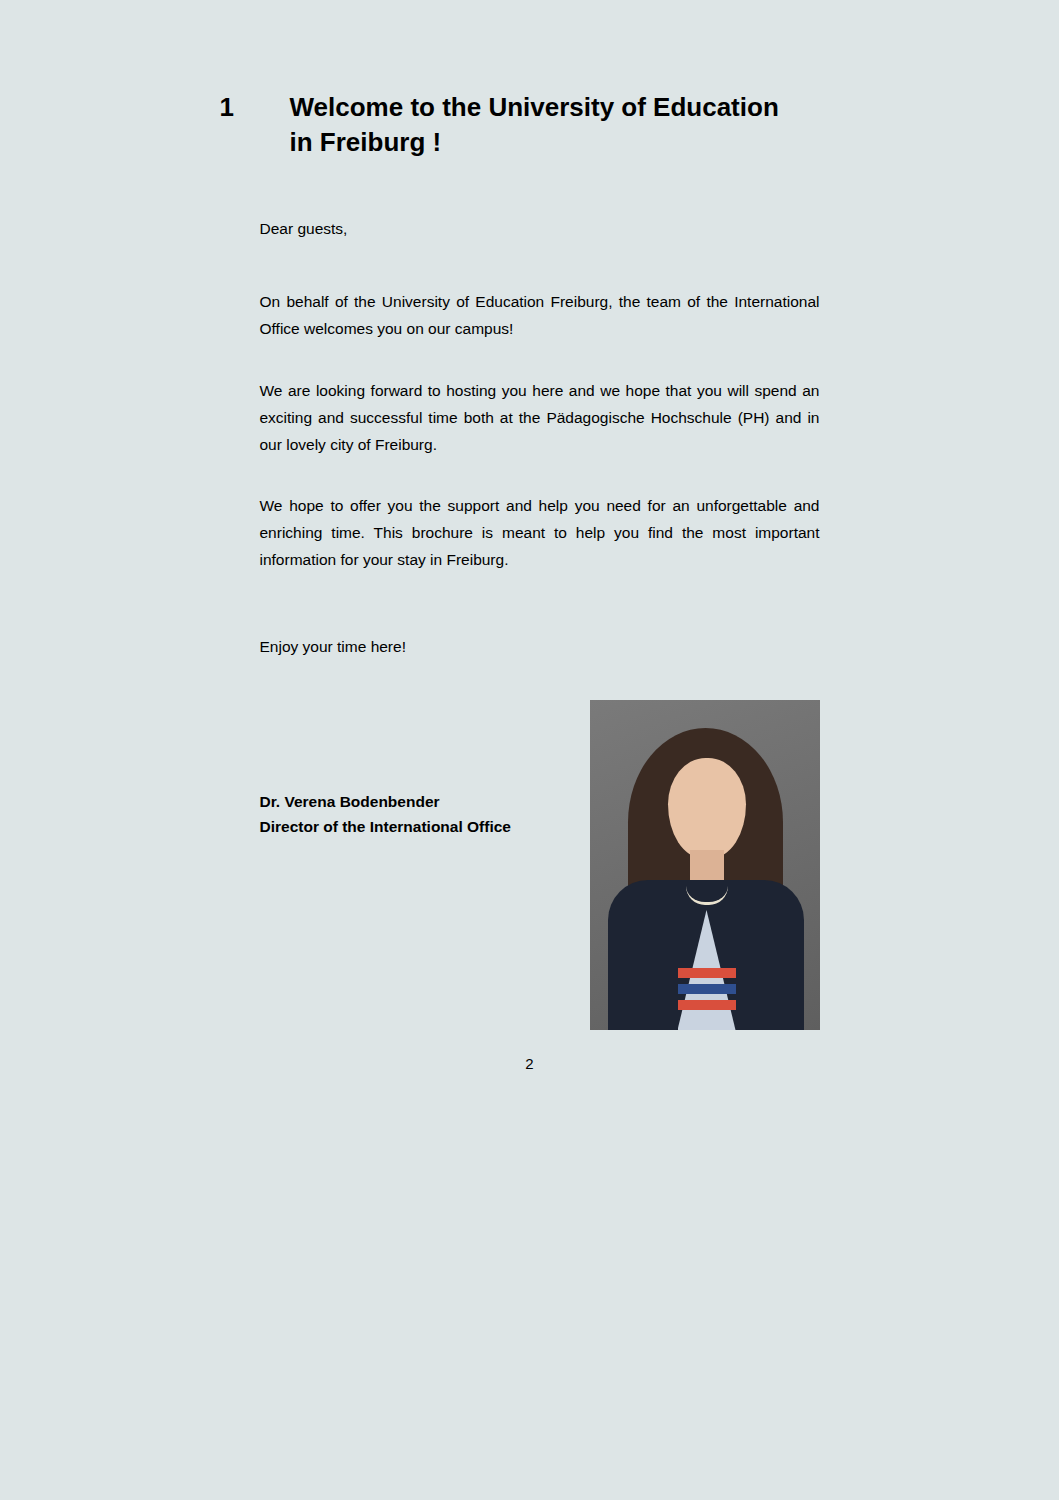1 Welcome to the University of Educationin Freiburg !
Dear guests,
On behalf of the University of Education Freiburg, the team of the International Office welcomes you on our campus!
We are looking forward to hosting you here and we hope that you will spend an exciting and successful time both at the Pädagogische Hochschule (PH) and in our lovely city of Freiburg.
We hope to offer you the support and help you need for an unforgettable and enriching time. This brochure is meant to help you find the most important information for your stay in Freiburg.
Enjoy your time here!
Dr. Verena Bodenbender
Director of the International Office
2